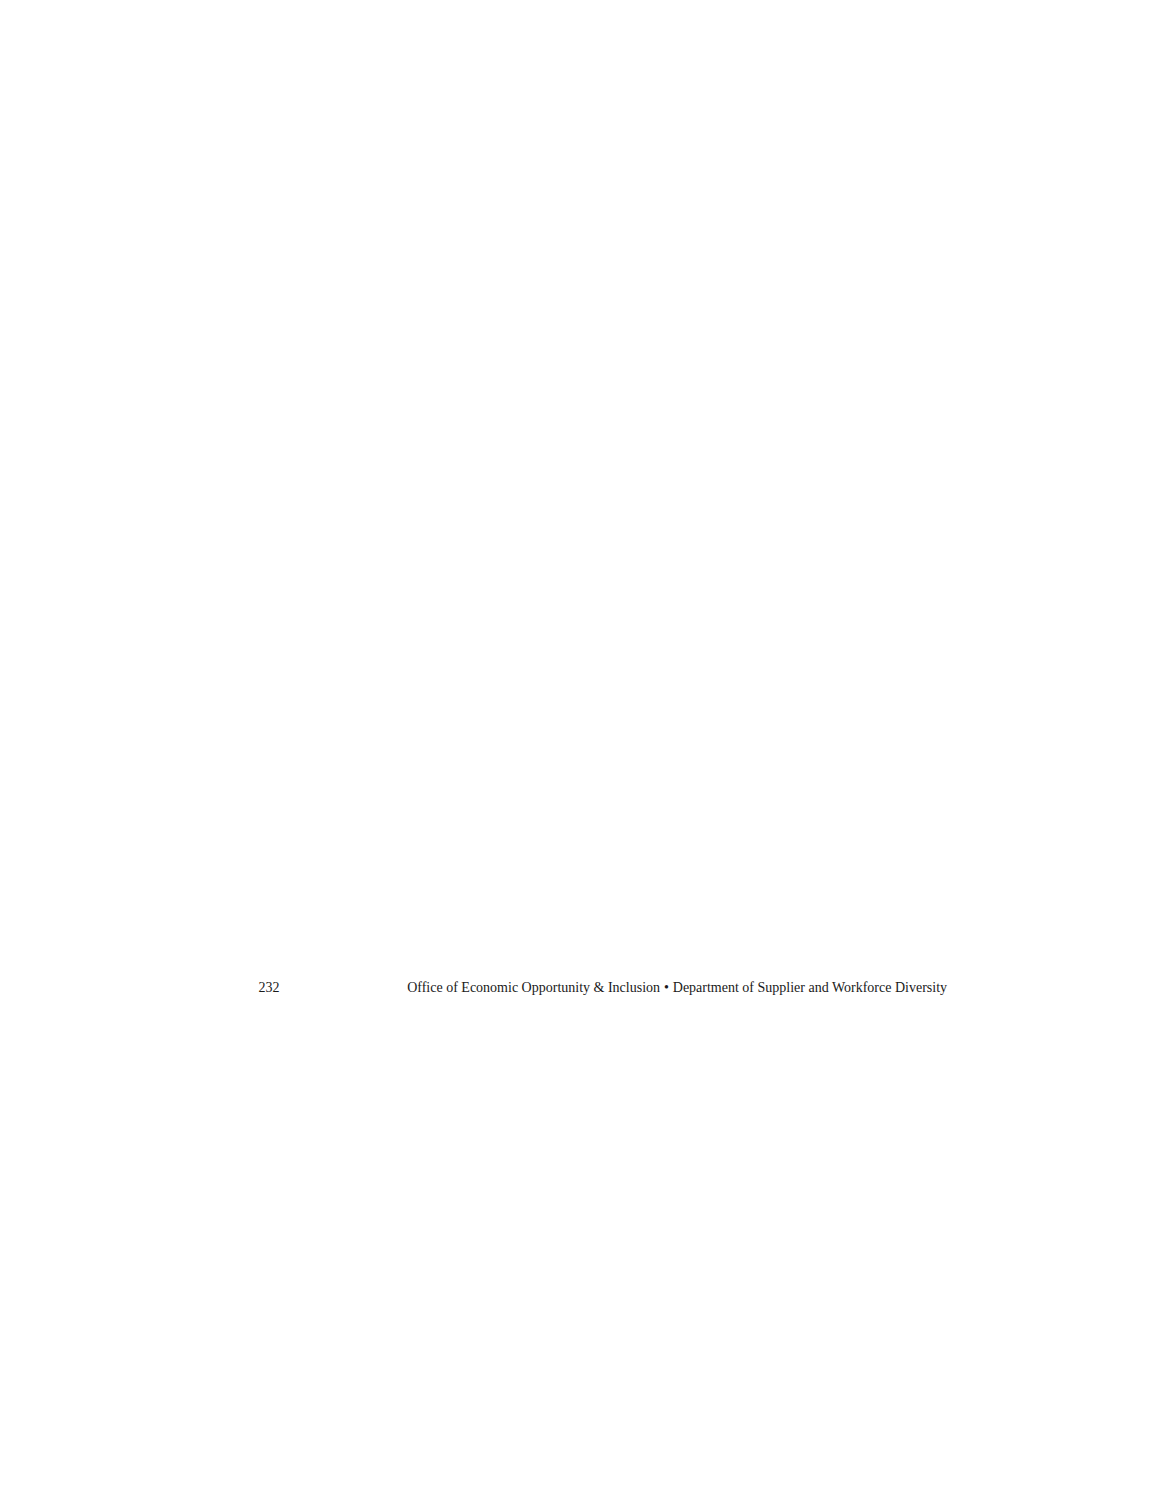232 Office of Economic Opportunity & Inclusion•Department of Supplier and Workforce Diversity